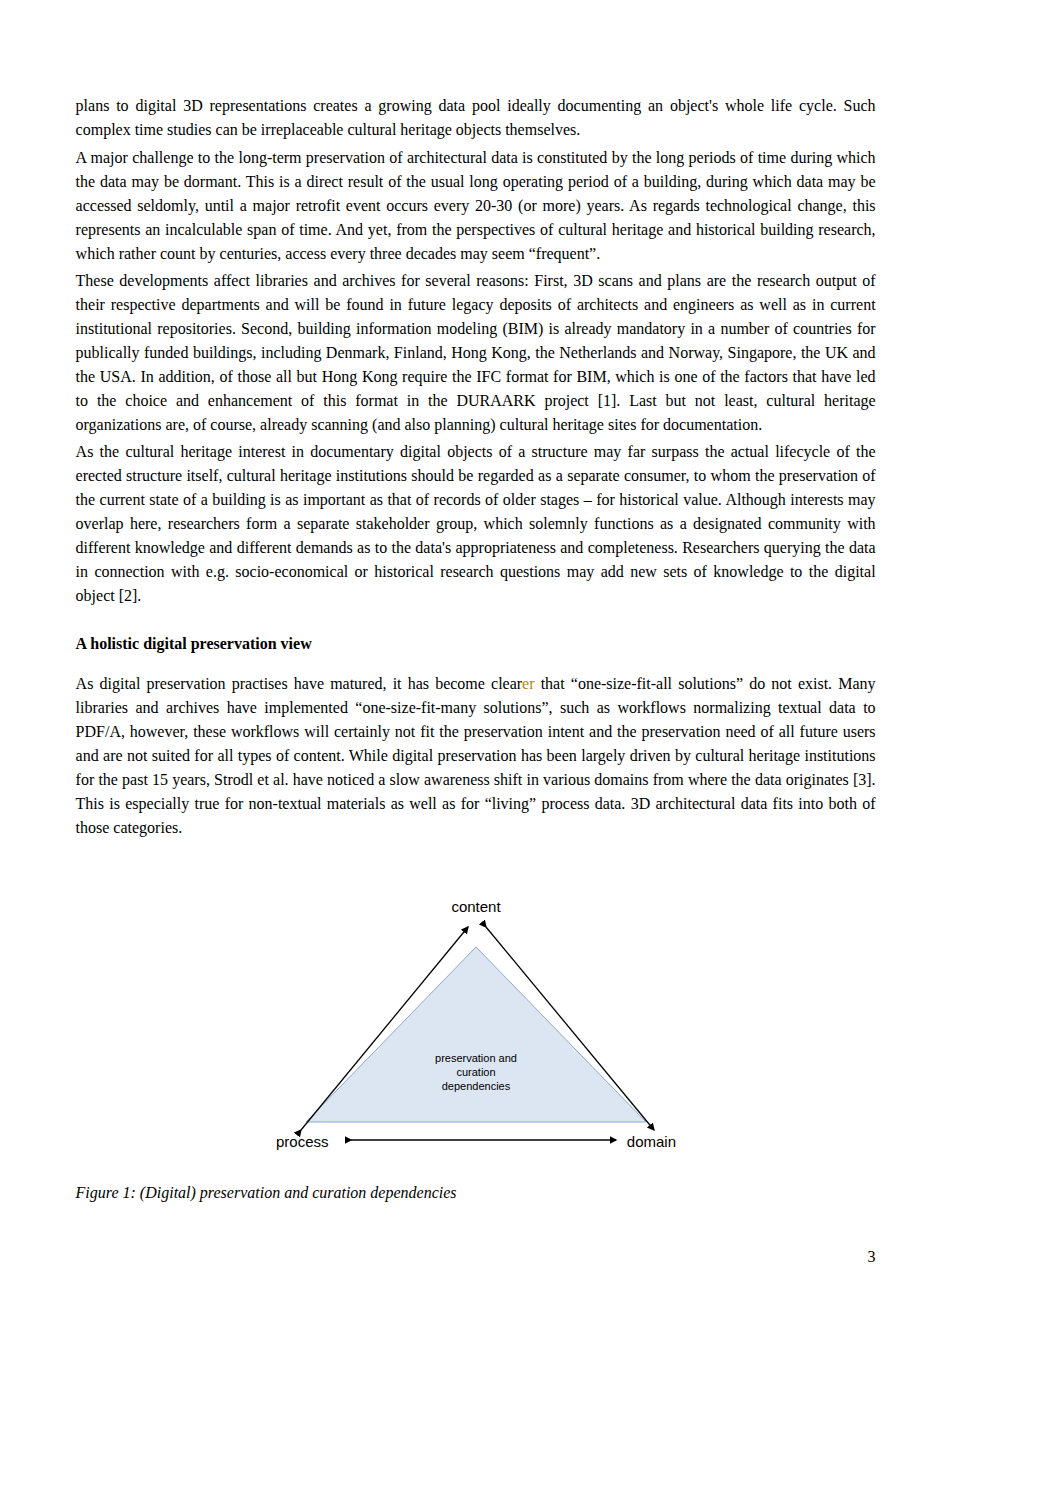plans to digital 3D representations creates a growing data pool ideally documenting an object's whole life cycle. Such complex time studies can be irreplaceable cultural heritage objects themselves.
A major challenge to the long-term preservation of architectural data is constituted by the long periods of time during which the data may be dormant. This is a direct result of the usual long operating period of a building, during which data may be accessed seldomly, until a major retrofit event occurs every 20-30 (or more) years. As regards technological change, this represents an incalculable span of time. And yet, from the perspectives of cultural heritage and historical building research, which rather count by centuries, access every three decades may seem “frequent”.
These developments affect libraries and archives for several reasons: First, 3D scans and plans are the research output of their respective departments and will be found in future legacy deposits of architects and engineers as well as in current institutional repositories. Second, building information modeling (BIM) is already mandatory in a number of countries for publically funded buildings, including Denmark, Finland, Hong Kong, the Netherlands and Norway, Singapore, the UK and the USA. In addition, of those all but Hong Kong require the IFC format for BIM, which is one of the factors that have led to the choice and enhancement of this format in the DURAARK project [1]. Last but not least, cultural heritage organizations are, of course, already scanning (and also planning) cultural heritage sites for documentation.
As the cultural heritage interest in documentary digital objects of a structure may far surpass the actual lifecycle of the erected structure itself, cultural heritage institutions should be regarded as a separate consumer, to whom the preservation of the current state of a building is as important as that of records of older stages – for historical value. Although interests may overlap here, researchers form a separate stakeholder group, which solemnly functions as a designated community with different knowledge and different demands as to the data's appropriateness and completeness. Researchers querying the data in connection with e.g. socio-economical or historical research questions may add new sets of knowledge to the digital object [2].
A holistic digital preservation view
As digital preservation practises have matured, it has become clearer that “one-size-fit-all solutions” do not exist. Many libraries and archives have implemented “one-size-fit-many solutions”, such as workflows normalizing textual data to PDF/A, however, these workflows will certainly not fit the preservation intent and the preservation need of all future users and are not suited for all types of content. While digital preservation has been largely driven by cultural heritage institutions for the past 15 years, Strodl et al. have noticed a slow awareness shift in various domains from where the data originates [3]. This is especially true for non-textual materials as well as for “living” process data. 3D architectural data fits into both of those categories.
content process domain preservation and curation dependencies
Figure 1: (Digital) preservation and curation dependencies
3